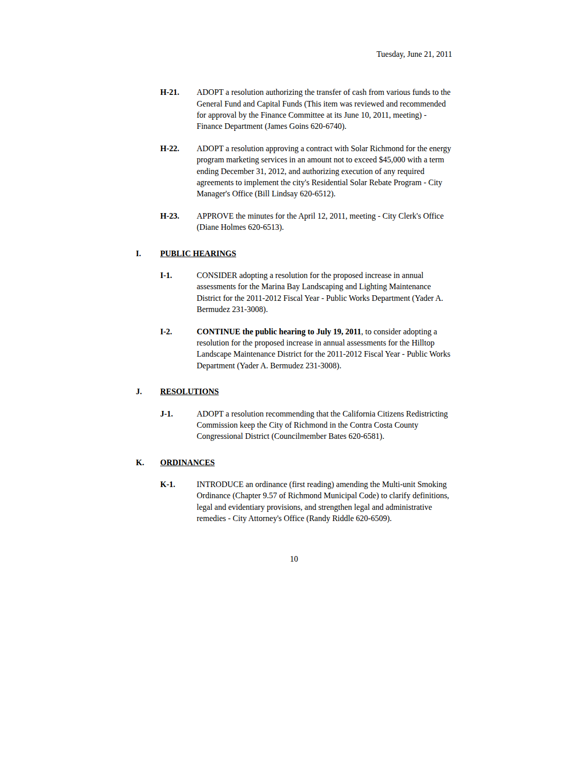Tuesday, June 21, 2011
H-21.
ADOPT a resolution authorizing the transfer of cash from various funds to the General Fund and Capital Funds (This item was reviewed and recommended for approval by the Finance Committee at its June 10, 2011, meeting) - Finance Department (James Goins 620-6740).
H-22.
ADOPT a resolution approving a contract with Solar Richmond for the energy program marketing services in an amount not to exceed $45,000 with a term ending December 31, 2012, and authorizing execution of any required agreements to implement the city's Residential Solar Rebate Program - City Manager's Office (Bill Lindsay 620-6512).
H-23.
APPROVE the minutes for the April 12, 2011, meeting - City Clerk's Office (Diane Holmes 620-6513).
I.
PUBLIC HEARINGS
I-1.
CONSIDER adopting a resolution for the proposed increase in annual assessments for the Marina Bay Landscaping and Lighting Maintenance District for the 2011-2012 Fiscal Year - Public Works Department (Yader A. Bermudez 231-3008).
I-2.
CONTINUE the public hearing to July 19, 2011, to consider adopting a resolution for the proposed increase in annual assessments for the Hilltop Landscape Maintenance District for the 2011-2012 Fiscal Year - Public Works Department (Yader A. Bermudez 231-3008).
J.
RESOLUTIONS
J-1.
ADOPT a resolution recommending that the California Citizens Redistricting Commission keep the City of Richmond in the Contra Costa County Congressional District (Councilmember Bates 620-6581).
K.
ORDINANCES
K-1.
INTRODUCE an ordinance (first reading) amending the Multi-unit Smoking Ordinance (Chapter 9.57 of Richmond Municipal Code) to clarify definitions, legal and evidentiary provisions, and strengthen legal and administrative remedies - City Attorney's Office (Randy Riddle 620-6509).
10